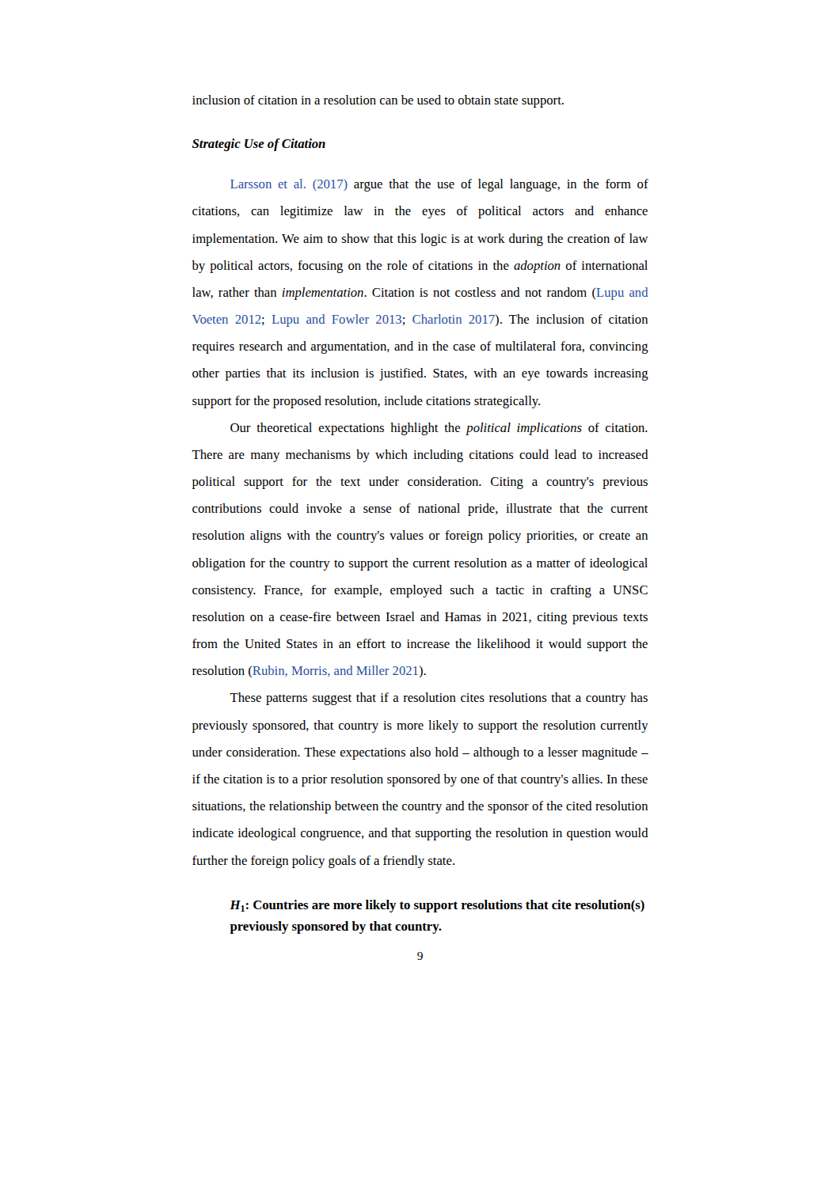inclusion of citation in a resolution can be used to obtain state support.
Strategic Use of Citation
Larsson et al. (2017) argue that the use of legal language, in the form of citations, can legitimize law in the eyes of political actors and enhance implementation. We aim to show that this logic is at work during the creation of law by political actors, focusing on the role of citations in the adoption of international law, rather than implementation. Citation is not costless and not random (Lupu and Voeten 2012; Lupu and Fowler 2013; Charlotin 2017). The inclusion of citation requires research and argumentation, and in the case of multilateral fora, convincing other parties that its inclusion is justified. States, with an eye towards increasing support for the proposed resolution, include citations strategically.
Our theoretical expectations highlight the political implications of citation. There are many mechanisms by which including citations could lead to increased political support for the text under consideration. Citing a country's previous contributions could invoke a sense of national pride, illustrate that the current resolution aligns with the country's values or foreign policy priorities, or create an obligation for the country to support the current resolution as a matter of ideological consistency. France, for example, employed such a tactic in crafting a UNSC resolution on a cease-fire between Israel and Hamas in 2021, citing previous texts from the United States in an effort to increase the likelihood it would support the resolution (Rubin, Morris, and Miller 2021).
These patterns suggest that if a resolution cites resolutions that a country has previously sponsored, that country is more likely to support the resolution currently under consideration. These expectations also hold – although to a lesser magnitude – if the citation is to a prior resolution sponsored by one of that country's allies. In these situations, the relationship between the country and the sponsor of the cited resolution indicate ideological congruence, and that supporting the resolution in question would further the foreign policy goals of a friendly state.
H1: Countries are more likely to support resolutions that cite resolution(s) previously sponsored by that country.
9